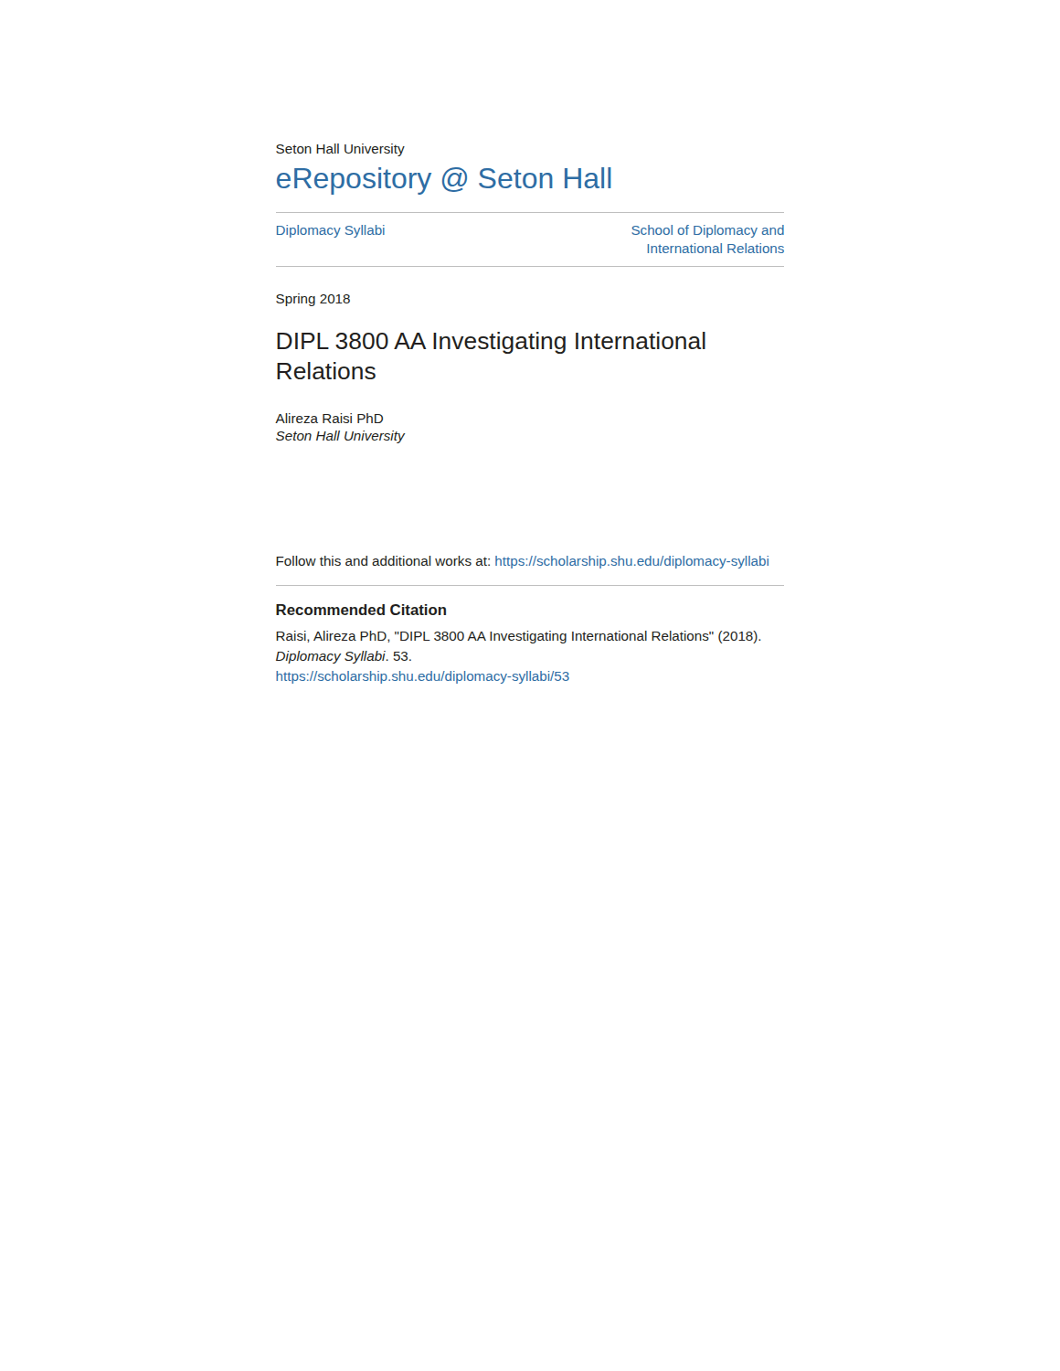Seton Hall University
eRepository @ Seton Hall
Diplomacy Syllabi
School of Diplomacy and International Relations
Spring 2018
DIPL 3800 AA Investigating International Relations
Alireza Raisi PhD
Seton Hall University
Follow this and additional works at: https://scholarship.shu.edu/diplomacy-syllabi
Recommended Citation
Raisi, Alireza PhD, "DIPL 3800 AA Investigating International Relations" (2018). Diplomacy Syllabi. 53.
https://scholarship.shu.edu/diplomacy-syllabi/53